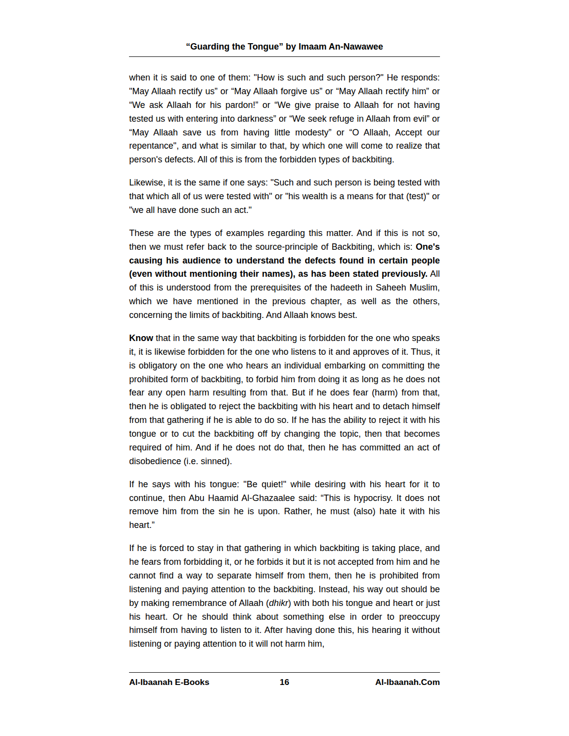“Guarding the Tongue” by Imaam An-Nawawee
when it is said to one of them: "How is such and such person?" He responds: "May Allaah rectify us” or “May Allaah forgive us” or “May Allaah rectify him” or “We ask Allaah for his pardon!” or “We give praise to Allaah for not having tested us with entering into darkness” or “We seek refuge in Allaah from evil” or “May Allaah save us from having little modesty” or “O Allaah, Accept our repentance", and what is similar to that, by which one will come to realize that person's defects. All of this is from the forbidden types of backbiting.
Likewise, it is the same if one says: "Such and such person is being tested with that which all of us were tested with" or "his wealth is a means for that (test)" or "we all have done such an act."
These are the types of examples regarding this matter. And if this is not so, then we must refer back to the source-principle of Backbiting, which is: One's causing his audience to understand the defects found in certain people (even without mentioning their names), as has been stated previously. All of this is understood from the prerequisites of the hadeeth in Saheeh Muslim, which we have mentioned in the previous chapter, as well as the others, concerning the limits of backbiting. And Allaah knows best.
Know that in the same way that backbiting is forbidden for the one who speaks it, it is likewise forbidden for the one who listens to it and approves of it. Thus, it is obligatory on the one who hears an individual embarking on committing the prohibited form of backbiting, to forbid him from doing it as long as he does not fear any open harm resulting from that. But if he does fear (harm) from that, then he is obligated to reject the backbiting with his heart and to detach himself from that gathering if he is able to do so. If he has the ability to reject it with his tongue or to cut the backbiting off by changing the topic, then that becomes required of him. And if he does not do that, then he has committed an act of disobedience (i.e. sinned).
If he says with his tongue: "Be quiet!" while desiring with his heart for it to continue, then Abu Haamid Al-Ghazaalee said: “This is hypocrisy. It does not remove him from the sin he is upon. Rather, he must (also) hate it with his heart.”
If he is forced to stay in that gathering in which backbiting is taking place, and he fears from forbidding it, or he forbids it but it is not accepted from him and he cannot find a way to separate himself from them, then he is prohibited from listening and paying attention to the backbiting. Instead, his way out should be by making remembrance of Allaah (dhikr) with both his tongue and heart or just his heart. Or he should think about something else in order to preoccupy himself from having to listen to it. After having done this, his hearing it without listening or paying attention to it will not harm him,
Al-Ibaanah E-Books 16 Al-Ibaanah.Com